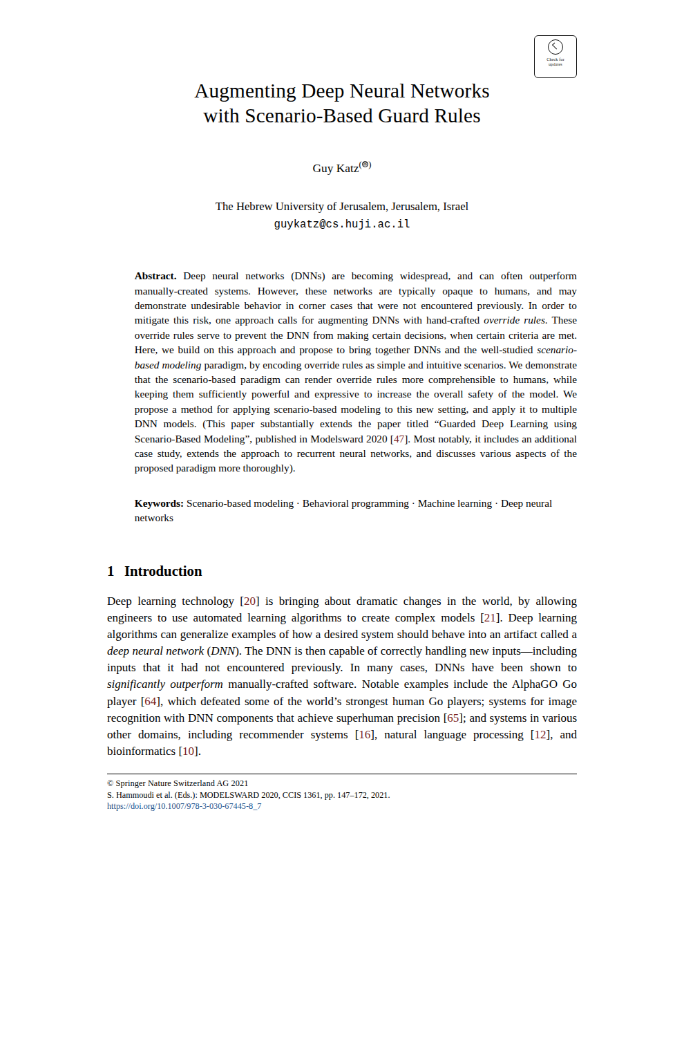Check for updates
Augmenting Deep Neural Networks
with Scenario-Based Guard Rules
Guy Katz(✉)
The Hebrew University of Jerusalem, Jerusalem, Israel
guykatz@cs.huji.ac.il
Abstract. Deep neural networks (DNNs) are becoming widespread, and can often outperform manually-created systems. However, these networks are typically opaque to humans, and may demonstrate undesirable behavior in corner cases that were not encountered previously. In order to mitigate this risk, one approach calls for augmenting DNNs with hand-crafted override rules. These override rules serve to prevent the DNN from making certain decisions, when certain criteria are met. Here, we build on this approach and propose to bring together DNNs and the well-studied scenario-based modeling paradigm, by encoding override rules as simple and intuitive scenarios. We demonstrate that the scenario-based paradigm can render override rules more comprehensible to humans, while keeping them sufficiently powerful and expressive to increase the overall safety of the model. We propose a method for applying scenario-based modeling to this new setting, and apply it to multiple DNN models. (This paper substantially extends the paper titled “Guarded Deep Learning using Scenario-Based Modeling”, published in Modelsward 2020 [47]. Most notably, it includes an additional case study, extends the approach to recurrent neural networks, and discusses various aspects of the proposed paradigm more thoroughly).
Keywords: Scenario-based modeling · Behavioral programming · Machine learning · Deep neural networks
1 Introduction
Deep learning technology [20] is bringing about dramatic changes in the world, by allowing engineers to use automated learning algorithms to create complex models [21]. Deep learning algorithms can generalize examples of how a desired system should behave into an artifact called a deep neural network (DNN). The DNN is then capable of correctly handling new inputs—including inputs that it had not encountered previously. In many cases, DNNs have been shown to significantly outperform manually-crafted software. Notable examples include the AlphaGO Go player [64], which defeated some of the world’s strongest human Go players; systems for image recognition with DNN components that achieve superhuman precision [65]; and systems in various other domains, including recommender systems [16], natural language processing [12], and bioinformatics [10].
© Springer Nature Switzerland AG 2021
S. Hammoudi et al. (Eds.): MODELSWARD 2020, CCIS 1361, pp. 147–172, 2021.
https://doi.org/10.1007/978-3-030-67445-8_7